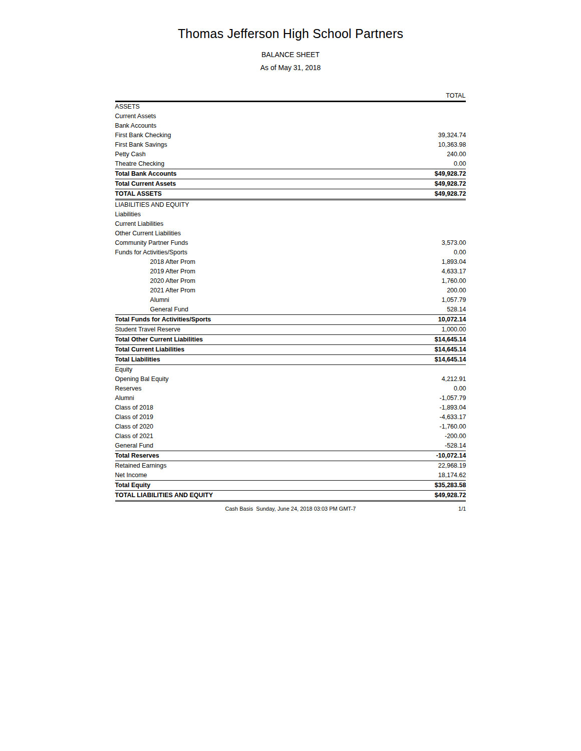Thomas Jefferson High School Partners
BALANCE SHEET
As of May 31, 2018
| | TOTAL |
| ASSETS | |
| Current Assets | |
| Bank Accounts | |
| First Bank Checking | 39,324.74 |
| First Bank Savings | 10,363.98 |
| Petty Cash | 240.00 |
| Theatre Checking | 0.00 |
| Total Bank Accounts | $49,928.72 |
| Total Current Assets | $49,928.72 |
| TOTAL ASSETS | $49,928.72 |
| LIABILITIES AND EQUITY | |
| Liabilities | |
| Current Liabilities | |
| Other Current Liabilities | |
| Community Partner Funds | 3,573.00 |
| Funds for Activities/Sports | 0.00 |
| 2018 After Prom | 1,893.04 |
| 2019 After Prom | 4,633.17 |
| 2020 After Prom | 1,760.00 |
| 2021 After Prom | 200.00 |
| Alumni | 1,057.79 |
| General Fund | 528.14 |
| Total Funds for Activities/Sports | 10,072.14 |
| Student Travel Reserve | 1,000.00 |
| Total Other Current Liabilities | $14,645.14 |
| Total Current Liabilities | $14,645.14 |
| Total Liabilities | $14,645.14 |
| Equity | |
| Opening Bal Equity | 4,212.91 |
| Reserves | 0.00 |
| Alumni | -1,057.79 |
| Class of 2018 | -1,893.04 |
| Class of 2019 | -4,633.17 |
| Class of 2020 | -1,760.00 |
| Class of 2021 | -200.00 |
| General Fund | -528.14 |
| Total Reserves | -10,072.14 |
| Retained Earnings | 22,968.19 |
| Net Income | 18,174.62 |
| Total Equity | $35,283.58 |
| TOTAL LIABILITIES AND EQUITY | $49,928.72 |
Cash Basis Sunday, June 24, 2018 03:03 PM GMT-7
1/1